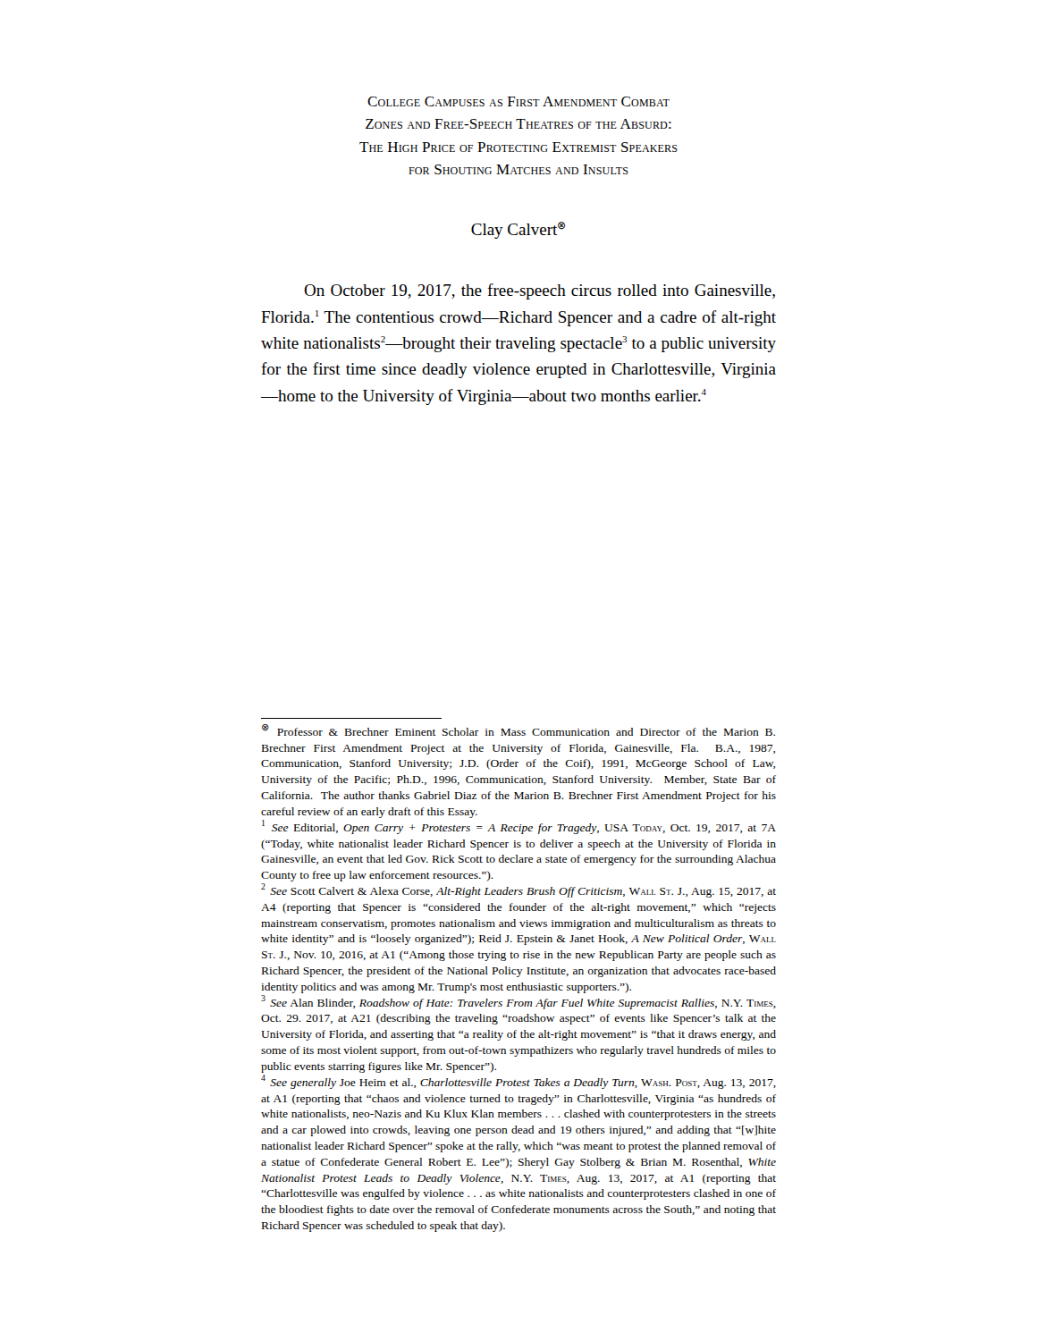College Campuses as First Amendment Combat
Zones and Free-Speech Theatres of the Absurd:
The High Price of Protecting Extremist Speakers
for Shouting Matches and Insults
Clay Calvert⊗
On October 19, 2017, the free-speech circus rolled into Gainesville, Florida.1 The contentious crowd—Richard Spencer and a cadre of alt-right white nationalists2—brought their traveling spectacle3 to a public university for the first time since deadly violence erupted in Charlottesville, Virginia—home to the University of Virginia—about two months earlier.4
⊗ Professor & Brechner Eminent Scholar in Mass Communication and Director of the Marion B. Brechner First Amendment Project at the University of Florida, Gainesville, Fla. B.A., 1987, Communication, Stanford University; J.D. (Order of the Coif), 1991, McGeorge School of Law, University of the Pacific; Ph.D., 1996, Communication, Stanford University. Member, State Bar of California. The author thanks Gabriel Diaz of the Marion B. Brechner First Amendment Project for his careful review of an early draft of this Essay.
1 See Editorial, Open Carry + Protesters = A Recipe for Tragedy, USA Today, Oct. 19, 2017, at 7A (“Today, white nationalist leader Richard Spencer is to deliver a speech at the University of Florida in Gainesville, an event that led Gov. Rick Scott to declare a state of emergency for the surrounding Alachua County to free up law enforcement resources.”).
2 See Scott Calvert & Alexa Corse, Alt-Right Leaders Brush Off Criticism, Wall St. J., Aug. 15, 2017, at A4 (reporting that Spencer is “considered the founder of the alt-right movement,” which “rejects mainstream conservatism, promotes nationalism and views immigration and multiculturalism as threats to white identity” and is “loosely organized”); Reid J. Epstein & Janet Hook, A New Political Order, Wall St. J., Nov. 10, 2016, at A1 (“Among those trying to rise in the new Republican Party are people such as Richard Spencer, the president of the National Policy Institute, an organization that advocates race-based identity politics and was among Mr. Trump's most enthusiastic supporters.”).
3 See Alan Blinder, Roadshow of Hate: Travelers From Afar Fuel White Supremacist Rallies, N.Y. Times, Oct. 29. 2017, at A21 (describing the traveling “roadshow aspect” of events like Spencer’s talk at the University of Florida, and asserting that “a reality of the alt-right movement” is “that it draws energy, and some of its most violent support, from out-of-town sympathizers who regularly travel hundreds of miles to public events starring figures like Mr. Spencer”).
4 See generally Joe Heim et al., Charlottesville Protest Takes a Deadly Turn, Wash. Post, Aug. 13, 2017, at A1 (reporting that “chaos and violence turned to tragedy” in Charlottesville, Virginia “as hundreds of white nationalists, neo-Nazis and Ku Klux Klan members . . . clashed with counterprotesters in the streets and a car plowed into crowds, leaving one person dead and 19 others injured,” and adding that “[w]hite nationalist leader Richard Spencer” spoke at the rally, which “was meant to protest the planned removal of a statue of Confederate General Robert E. Lee”); Sheryl Gay Stolberg & Brian M. Rosenthal, White Nationalist Protest Leads to Deadly Violence, N.Y. Times, Aug. 13, 2017, at A1 (reporting that “Charlottesville was engulfed by violence . . . as white nationalists and counterprotesters clashed in one of the bloodiest fights to date over the removal of Confederate monuments across the South,” and noting that Richard Spencer was scheduled to speak that day).